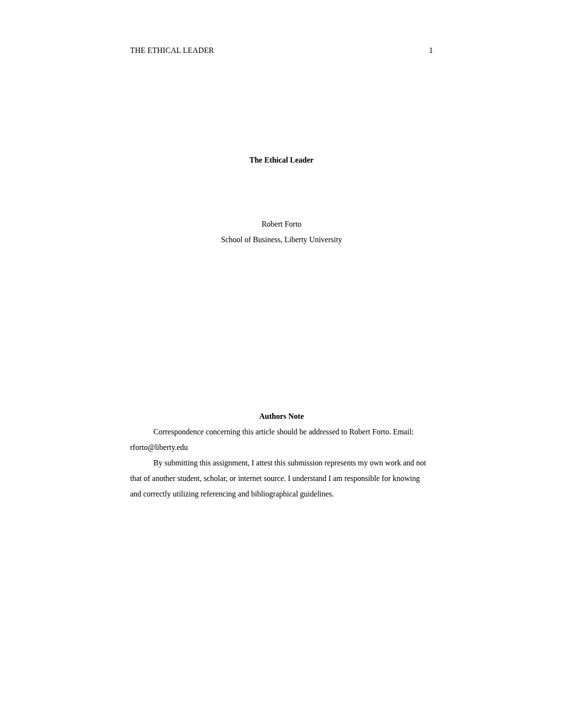The Ethical Leader 1
The Ethical Leader
Robert Forto
School of Business, Liberty University
Authors Note
Correspondence concerning this article should be addressed to Robert Forto. Email: rforto@liberty.edu
By submitting this assignment, I attest this submission represents my own work and not that of another student, scholar, or internet source. I understand I am responsible for knowing and correctly utilizing referencing and bibliographical guidelines.